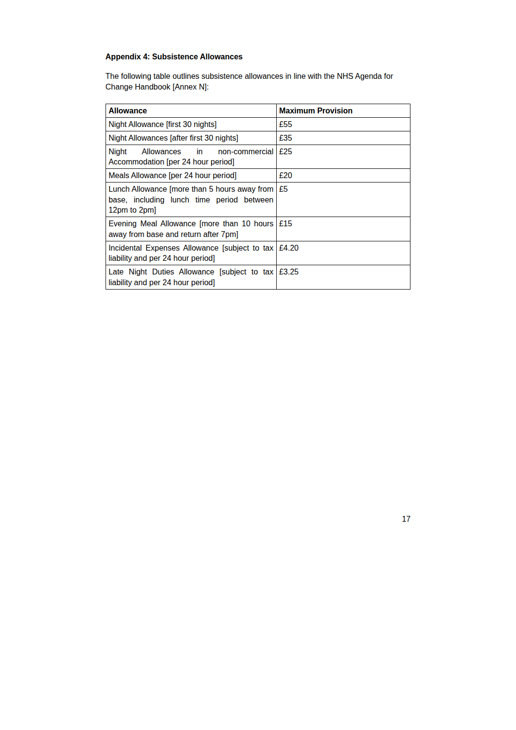Appendix 4: Subsistence Allowances
The following table outlines subsistence allowances in line with the NHS Agenda for Change Handbook [Annex N]:
| Allowance | Maximum Provision |
| --- | --- |
| Night Allowance [first 30 nights] | £55 |
| Night Allowances [after first 30 nights] | £35 |
| Night Allowances in non-commercial Accommodation [per 24 hour period] | £25 |
| Meals Allowance [per 24 hour period] | £20 |
| Lunch Allowance [more than 5 hours away from base, including lunch time period between 12pm to 2pm] | £5 |
| Evening Meal Allowance [more than 10 hours away from base and return after 7pm] | £15 |
| Incidental Expenses Allowance [subject to tax liability and per 24 hour period] | £4.20 |
| Late Night Duties Allowance [subject to tax liability and per 24 hour period] | £3.25 |
17